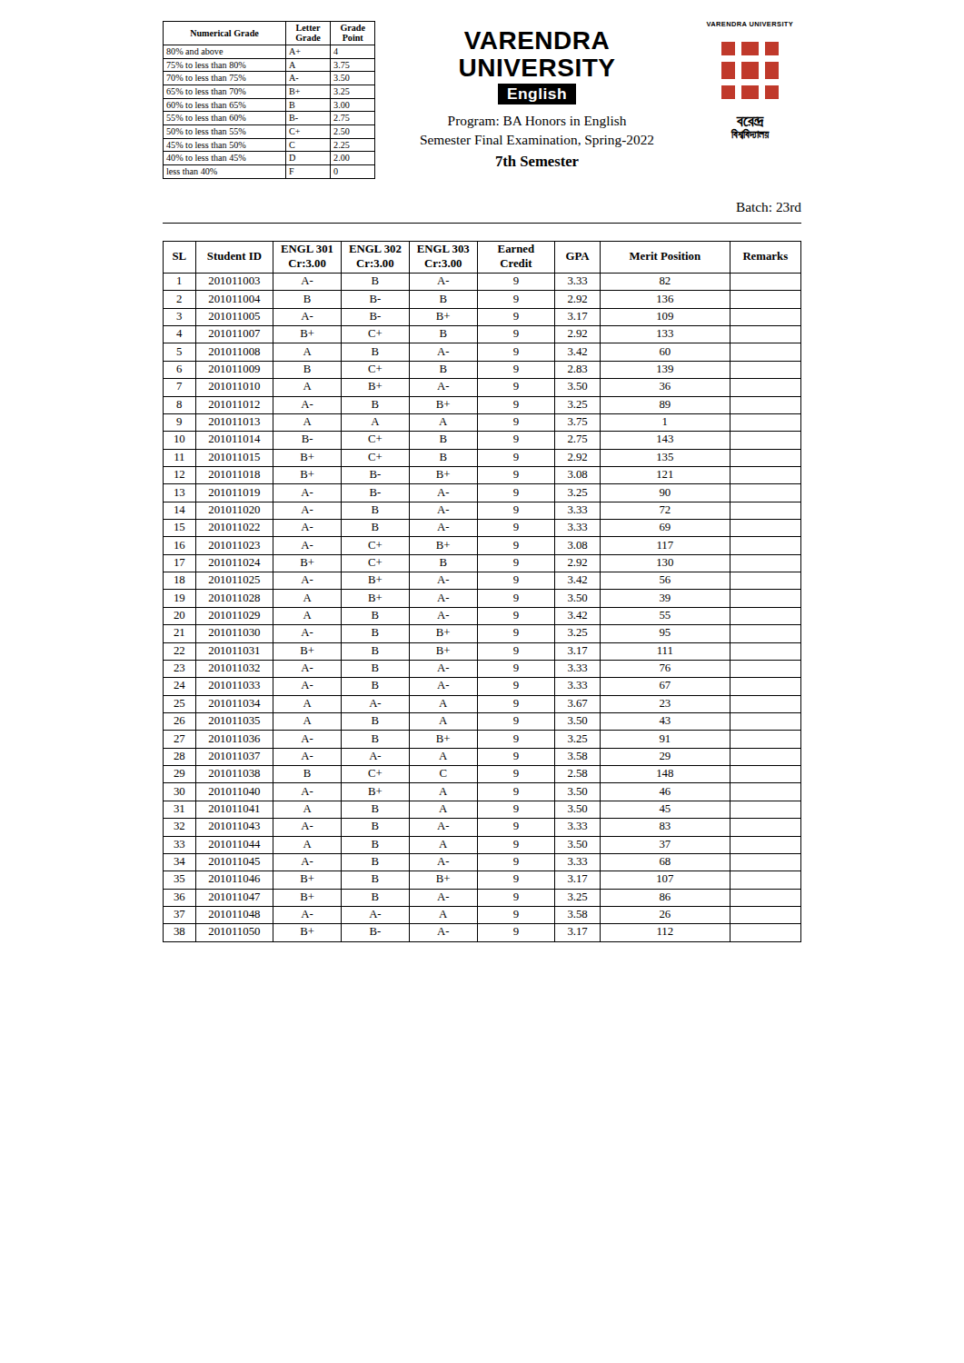| Numerical Grade | Letter Grade | Grade Point |
| --- | --- | --- |
| 80% and above | A+ | 4 |
| 75% to less than 80% | A | 3.75 |
| 70% to less than 75% | A- | 3.50 |
| 65% to less than 70% | B+ | 3.25 |
| 60% to less than 65% | B | 3.00 |
| 55% to less than 60% | B- | 2.75 |
| 50% to less than 55% | C+ | 2.50 |
| 45% to less than 50% | C | 2.25 |
| 40% to less than 45% | D | 2.00 |
| less than 40% | F | 0 |
VARENDRA UNIVERSITY
English
Program: BA Honors in English
Semester Final Examination, Spring-2022
7th Semester
VARENDRA UNIVERSITY
বরেন্দ্র
বিশ্ববিদ্যালয়
Batch: 23rd
| SL | Student ID | ENGL 301 Cr:3.00 | ENGL 302 Cr:3.00 | ENGL 303 Cr:3.00 | Earned Credit | GPA | Merit Position | Remarks |
| --- | --- | --- | --- | --- | --- | --- | --- | --- |
| 1 | 201011003 | A- | B | A- | 9 | 3.33 | 82 | |
| 2 | 201011004 | B | B- | B | 9 | 2.92 | 136 | |
| 3 | 201011005 | A- | B- | B+ | 9 | 3.17 | 109 | |
| 4 | 201011007 | B+ | C+ | B | 9 | 2.92 | 133 | |
| 5 | 201011008 | A | B | A- | 9 | 3.42 | 60 | |
| 6 | 201011009 | B | C+ | B | 9 | 2.83 | 139 | |
| 7 | 201011010 | A | B+ | A- | 9 | 3.50 | 36 | |
| 8 | 201011012 | A- | B | B+ | 9 | 3.25 | 89 | |
| 9 | 201011013 | A | A | A | 9 | 3.75 | 1 | |
| 10 | 201011014 | B- | C+ | B | 9 | 2.75 | 143 | |
| 11 | 201011015 | B+ | C+ | B | 9 | 2.92 | 135 | |
| 12 | 201011018 | B+ | B- | B+ | 9 | 3.08 | 121 | |
| 13 | 201011019 | A- | B- | A- | 9 | 3.25 | 90 | |
| 14 | 201011020 | A- | B | A- | 9 | 3.33 | 72 | |
| 15 | 201011022 | A- | B | A- | 9 | 3.33 | 69 | |
| 16 | 201011023 | A- | C+ | B+ | 9 | 3.08 | 117 | |
| 17 | 201011024 | B+ | C+ | B | 9 | 2.92 | 130 | |
| 18 | 201011025 | A- | B+ | A- | 9 | 3.42 | 56 | |
| 19 | 201011028 | A | B+ | A- | 9 | 3.50 | 39 | |
| 20 | 201011029 | A | B | A- | 9 | 3.42 | 55 | |
| 21 | 201011030 | A- | B | B+ | 9 | 3.25 | 95 | |
| 22 | 201011031 | B+ | B | B+ | 9 | 3.17 | 111 | |
| 23 | 201011032 | A- | B | A- | 9 | 3.33 | 76 | |
| 24 | 201011033 | A- | B | A- | 9 | 3.33 | 67 | |
| 25 | 201011034 | A | A- | A | 9 | 3.67 | 23 | |
| 26 | 201011035 | A | B | A | 9 | 3.50 | 43 | |
| 27 | 201011036 | A- | B | B+ | 9 | 3.25 | 91 | |
| 28 | 201011037 | A- | A- | A | 9 | 3.58 | 29 | |
| 29 | 201011038 | B | C+ | C | 9 | 2.58 | 148 | |
| 30 | 201011040 | A- | B+ | A | 9 | 3.50 | 46 | |
| 31 | 201011041 | A | B | A | 9 | 3.50 | 45 | |
| 32 | 201011043 | A- | B | A- | 9 | 3.33 | 83 | |
| 33 | 201011044 | A | B | A | 9 | 3.50 | 37 | |
| 34 | 201011045 | A- | B | A- | 9 | 3.33 | 68 | |
| 35 | 201011046 | B+ | B | B+ | 9 | 3.17 | 107 | |
| 36 | 201011047 | B+ | B | A- | 9 | 3.25 | 86 | |
| 37 | 201011048 | A- | A- | A | 9 | 3.58 | 26 | |
| 38 | 201011050 | B+ | B- | A- | 9 | 3.17 | 112 | |